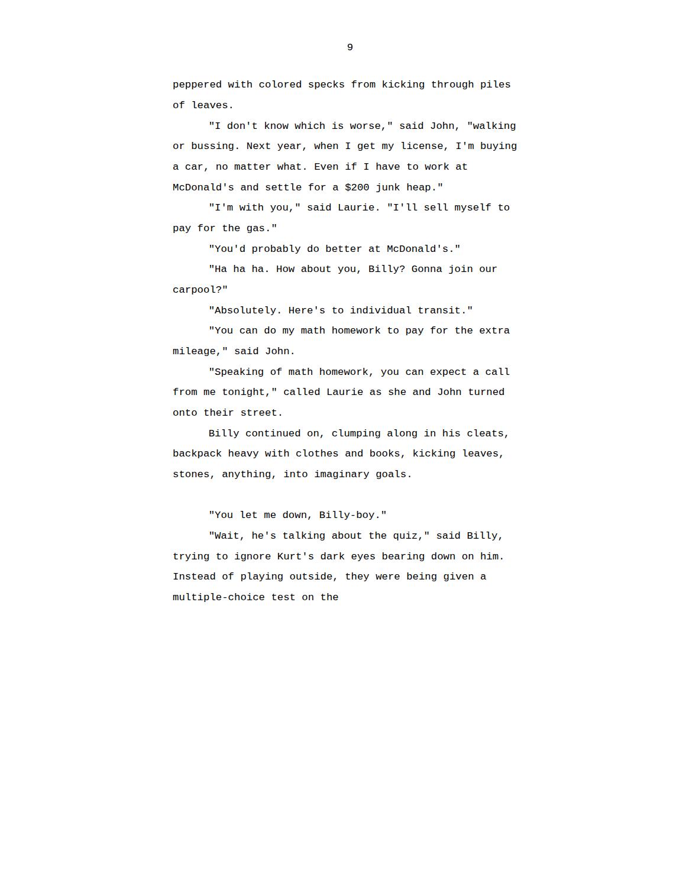9
peppered with colored specks from kicking through piles of leaves.
"I don't know which is worse," said John, "walking or bussing. Next year, when I get my license, I'm buying a car, no matter what. Even if I have to work at McDonald's and settle for a $200 junk heap."
"I'm with you," said Laurie. "I'll sell myself to pay for the gas."
"You'd probably do better at McDonald's."
"Ha ha ha. How about you, Billy? Gonna join our carpool?"
"Absolutely. Here's to individual transit."
"You can do my math homework to pay for the extra mileage," said John.
"Speaking of math homework, you can expect a call from me tonight," called Laurie as she and John turned onto their street.
Billy continued on, clumping along in his cleats, backpack heavy with clothes and books, kicking leaves, stones, anything, into imaginary goals.
"You let me down, Billy-boy."
"Wait, he's talking about the quiz," said Billy, trying to ignore Kurt's dark eyes bearing down on him. Instead of playing outside, they were being given a multiple-choice test on the